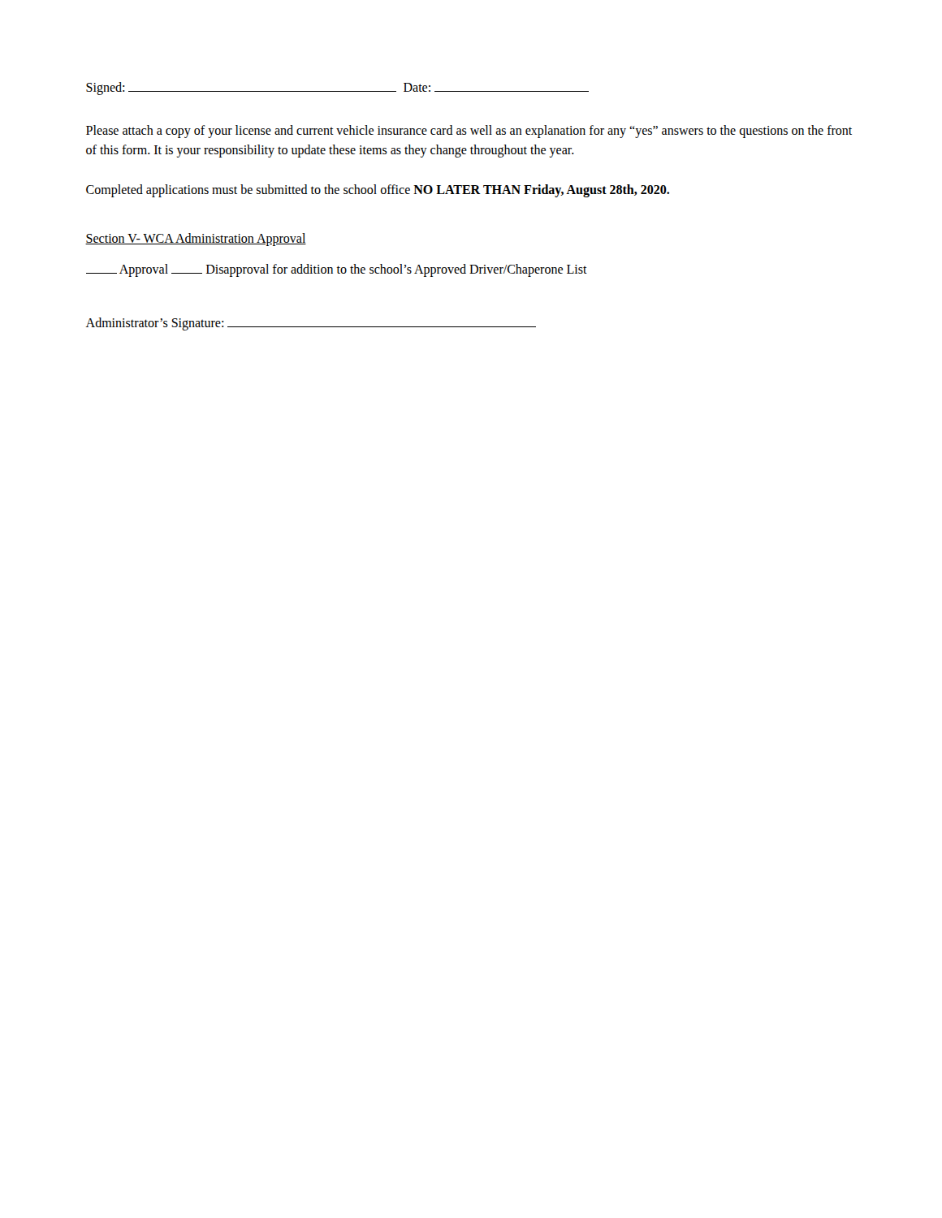Signed: Date:
Please attach a copy of your license and current vehicle insurance card as well as an explanation for any “yes” answers to the questions on the front of this form. It is your responsibility to update these items as they change throughout the year.
Completed applications must be submitted to the school office NO LATER THAN Friday, August 28th, 2020.
Section V- WCA Administration Approval
Approval Disapproval for addition to the school’s Approved Driver/Chaperone List
Administrator’s Signature: